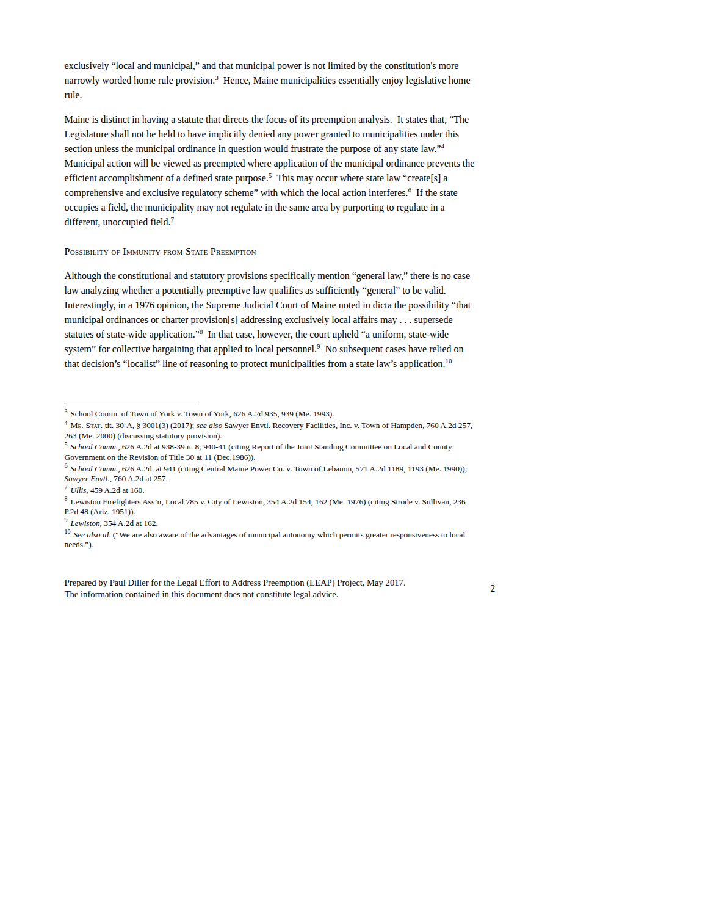exclusively “local and municipal,” and that municipal power is not limited by the constitution's more narrowly worded home rule provision.3 Hence, Maine municipalities essentially enjoy legislative home rule.
Maine is distinct in having a statute that directs the focus of its preemption analysis. It states that, “The Legislature shall not be held to have implicitly denied any power granted to municipalities under this section unless the municipal ordinance in question would frustrate the purpose of any state law.”4 Municipal action will be viewed as preempted where application of the municipal ordinance prevents the efficient accomplishment of a defined state purpose.5 This may occur where state law “create[s] a comprehensive and exclusive regulatory scheme” with which the local action interferes.6 If the state occupies a field, the municipality may not regulate in the same area by purporting to regulate in a different, unoccupied field.7
Possibility of Immunity from State Preemption
Although the constitutional and statutory provisions specifically mention “general law,” there is no case law analyzing whether a potentially preemptive law qualifies as sufficiently “general” to be valid. Interestingly, in a 1976 opinion, the Supreme Judicial Court of Maine noted in dicta the possibility “that municipal ordinances or charter provision[s] addressing exclusively local affairs may . . . supersede statutes of state-wide application.”8 In that case, however, the court upheld “a uniform, state-wide system” for collective bargaining that applied to local personnel.9 No subsequent cases have relied on that decision’s “localist” line of reasoning to protect municipalities from a state law’s application.10
3 School Comm. of Town of York v. Town of York, 626 A.2d 935, 939 (Me. 1993).
4 Me. Stat. tit. 30-A, § 3001(3) (2017); see also Sawyer Envtl. Recovery Facilities, Inc. v. Town of Hampden, 760 A.2d 257, 263 (Me. 2000) (discussing statutory provision).
5 School Comm., 626 A.2d at 938-39 n. 8; 940-41 (citing Report of the Joint Standing Committee on Local and County Government on the Revision of Title 30 at 11 (Dec.1986)).
6 School Comm., 626 A.2d. at 941 (citing Central Maine Power Co. v. Town of Lebanon, 571 A.2d 1189, 1193 (Me. 1990)); Sawyer Envtl., 760 A.2d at 257.
7 Ullis, 459 A.2d at 160.
8 Lewiston Firefighters Ass’n, Local 785 v. City of Lewiston, 354 A.2d 154, 162 (Me. 1976) (citing Strode v. Sullivan, 236 P.2d 48 (Ariz. 1951)).
9 Lewiston, 354 A.2d at 162.
10 See also id. (“We are also aware of the advantages of municipal autonomy which permits greater responsiveness to local needs.”).
2 Prepared by Paul Diller for the Legal Effort to Address Preemption (LEAP) Project, May 2017.
The information contained in this document does not constitute legal advice.